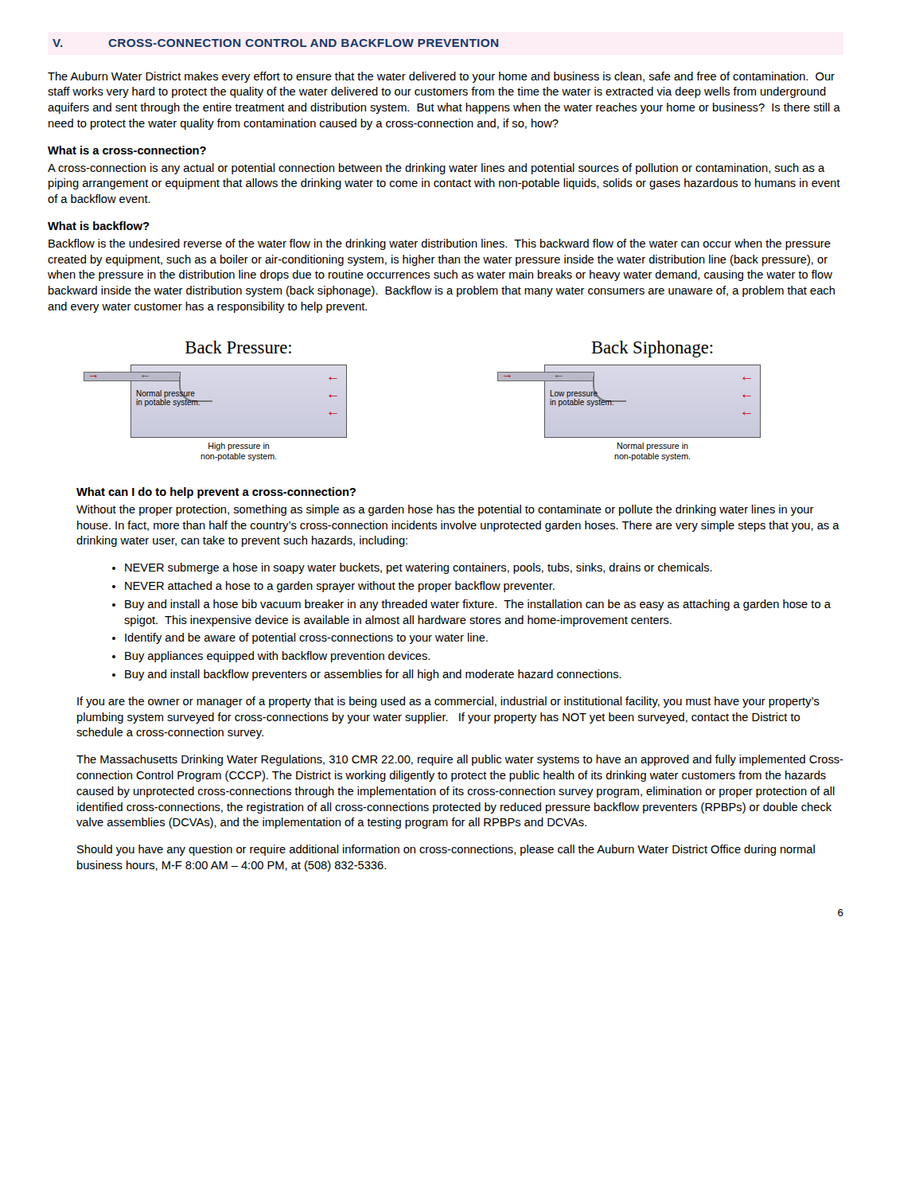V. CROSS-CONNECTION CONTROL AND BACKFLOW PREVENTION
The Auburn Water District makes every effort to ensure that the water delivered to your home and business is clean, safe and free of contamination. Our staff works very hard to protect the quality of the water delivered to our customers from the time the water is extracted via deep wells from underground aquifers and sent through the entire treatment and distribution system. But what happens when the water reaches your home or business? Is there still a need to protect the water quality from contamination caused by a cross-connection and, if so, how?
What is a cross-connection?
A cross-connection is any actual or potential connection between the drinking water lines and potential sources of pollution or contamination, such as a piping arrangement or equipment that allows the drinking water to come in contact with non-potable liquids, solids or gases hazardous to humans in event of a backflow event.
What is backflow?
Backflow is the undesired reverse of the water flow in the drinking water distribution lines. This backward flow of the water can occur when the pressure created by equipment, such as a boiler or air-conditioning system, is higher than the water pressure inside the water distribution line (back pressure), or when the pressure in the distribution line drops due to routine occurrences such as water main breaks or heavy water demand, causing the water to flow backward inside the water distribution system (back siphonage). Backflow is a problem that many water consumers are unaware of, a problem that each and every water customer has a responsibility to help prevent.
Back Pressure:
→
←
←
←
←
Normal pressure
in potable system.
High pressure in
non-potable system.
Back Siphonage:
→
←
←
←
←
Low pressure
in potable system.
Normal pressure in
non-potable system.
What can I do to help prevent a cross-connection?
Without the proper protection, something as simple as a garden hose has the potential to contaminate or pollute the drinking water lines in your house. In fact, more than half the country’s cross-connection incidents involve unprotected garden hoses. There are very simple steps that you, as a drinking water user, can take to prevent such hazards, including:
NEVER submerge a hose in soapy water buckets, pet watering containers, pools, tubs, sinks, drains or chemicals.
NEVER attached a hose to a garden sprayer without the proper backflow preventer.
Buy and install a hose bib vacuum breaker in any threaded water fixture. The installation can be as easy as attaching a garden hose to a spigot. This inexpensive device is available in almost all hardware stores and home-improvement centers.
Identify and be aware of potential cross-connections to your water line.
Buy appliances equipped with backflow prevention devices.
Buy and install backflow preventers or assemblies for all high and moderate hazard connections.
If you are the owner or manager of a property that is being used as a commercial, industrial or institutional facility, you must have your property’s plumbing system surveyed for cross-connections by your water supplier. If your property has NOT yet been surveyed, contact the District to schedule a cross-connection survey.
The Massachusetts Drinking Water Regulations, 310 CMR 22.00, require all public water systems to have an approved and fully implemented Cross-connection Control Program (CCCP). The District is working diligently to protect the public health of its drinking water customers from the hazards caused by unprotected cross-connections through the implementation of its cross-connection survey program, elimination or proper protection of all identified cross-connections, the registration of all cross-connections protected by reduced pressure backflow preventers (RPBPs) or double check valve assemblies (DCVAs), and the implementation of a testing program for all RPBPs and DCVAs.
Should you have any question or require additional information on cross-connections, please call the Auburn Water District Office during normal business hours, M-F 8:00 AM – 4:00 PM, at (508) 832-5336.
6